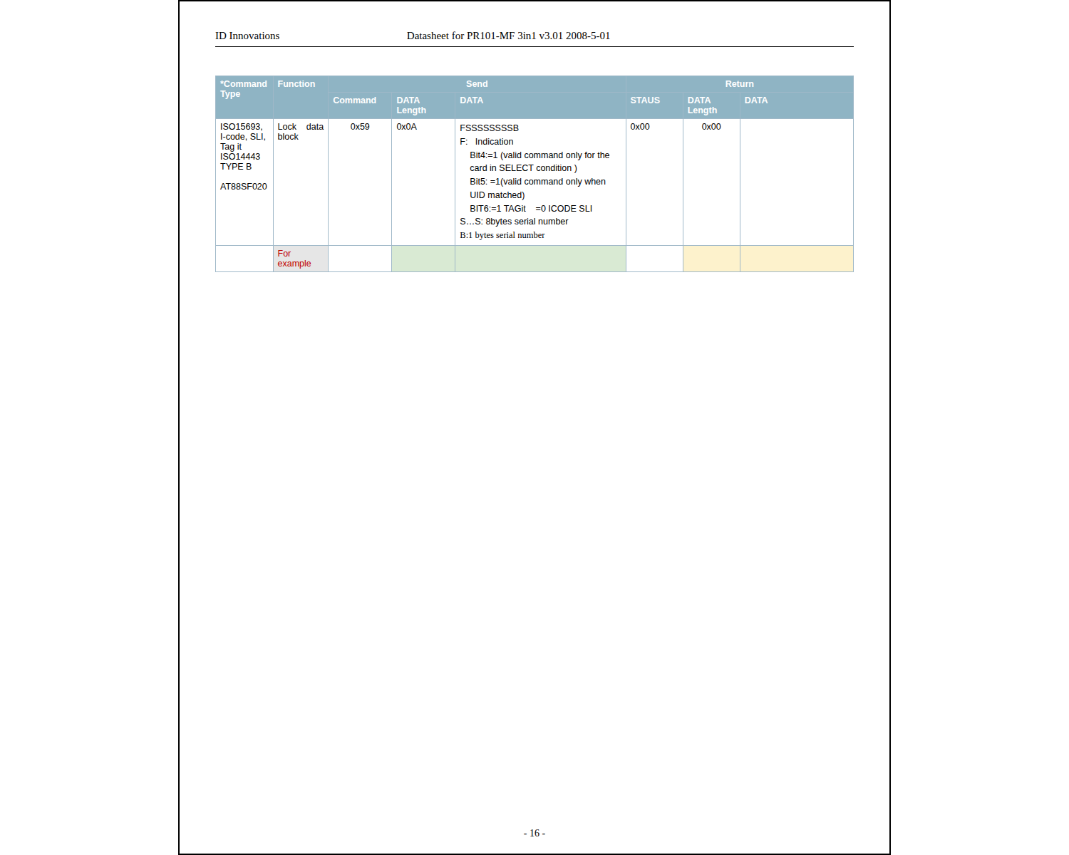ID Innovations
Datasheet for PR101-MF 3in1 v3.01 2008-5-01
| *Command Type | Function | Send | Return |
| --- | --- | --- | --- |
| Command | DATA Length | DATA | STAUS | DATA Length | DATA |
| ISO15693, I-code, SLI, Tag it ISO14443 TYPE B AT88SF020 | Lock data block | 0x59 | 0x0A | FSSSSSSSSB F: Indication Bit4:=1 (valid command only for the card in SELECT condition ) Bit5: =1(valid command only when UID matched) BIT6:=1 TAGit =0 ICODE SLI S…S: 8bytes serial number B:1 bytes serial number | 0x00 | 0x00 | |
| | For example | | | | | | |
- 16 -